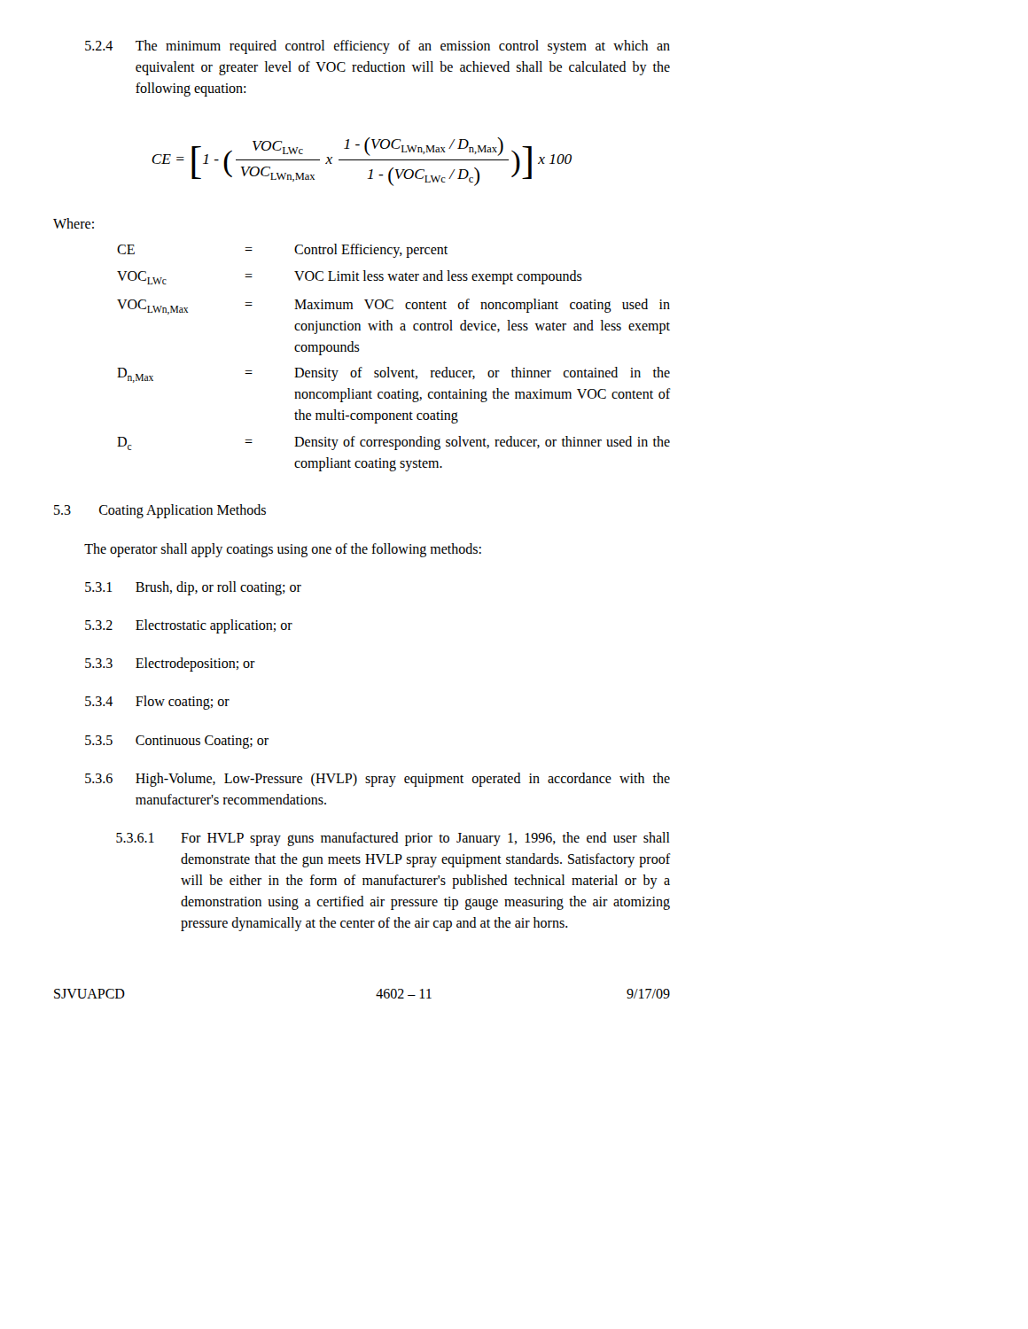5.2.4
The minimum required control efficiency of an emission control system at which an equivalent or greater level of VOC reduction will be achieved shall be calculated by the following equation:
CE = [1 - (VOCLWc VOCLWn,Max x 1 - (VOCLWn,Max / Dn,Max) 1 - (VOCLWc / Dc))] x 100
Where:
| CE | = | Control Efficiency, percent |
| VOC LWc | = | VOC Limit less water and less exempt compounds |
| VOC LWn,Max | = | Maximum VOC content of noncompliant coating used in conjunction with a control device, less water and less exempt compounds |
| D n,Max | = | Density of solvent, reducer, or thinner contained in the noncompliant coating, containing the maximum VOC content of the multi-component coating |
| D c | = | Density of corresponding solvent, reducer, or thinner used in the compliant coating system. |
5.3
Coating Application Methods
The operator shall apply coatings using one of the following methods:
5.3.1
Brush, dip, or roll coating; or
5.3.2
Electrostatic application; or
5.3.3
Electrodeposition; or
5.3.4
Flow coating; or
5.3.5
Continuous Coating; or
5.3.6
High-Volume, Low-Pressure (HVLP) spray equipment operated in accordance with the manufacturer's recommendations.
5.3.6.1
For HVLP spray guns manufactured prior to January 1, 1996, the end user shall demonstrate that the gun meets HVLP spray equipment standards. Satisfactory proof will be either in the form of manufacturer's published technical material or by a demonstration using a certified air pressure tip gauge measuring the air atomizing pressure dynamically at the center of the air cap and at the air horns.
SJVUAPCD
4602 – 11
9/17/09